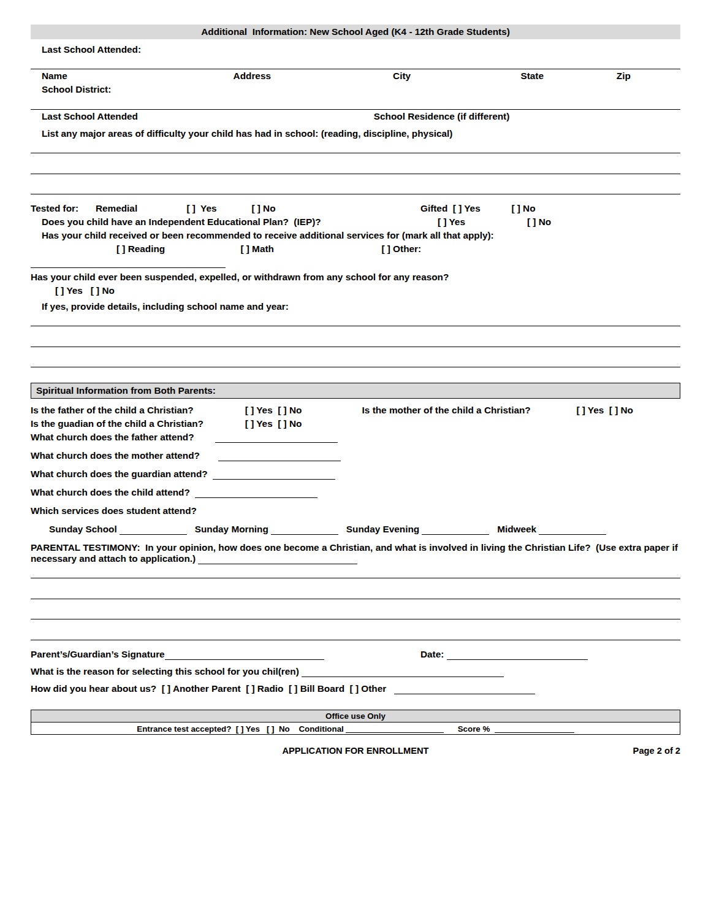Additional Information: New School Aged (K4 - 12th Grade Students)
Last School Attended:
Name Address City State Zip
School District:
Last School Attended School Residence (if different)
List any major areas of difficulty your child has had in school: (reading, discipline, physical)
Tested for: Remedial [ ] Yes [ ] No Gifted [ ] Yes [ ] No
Does you child have an Independent Educational Plan? (IEP)? [ ] Yes [ ] No
Has your child received or been recommended to receive additional services for (mark all that apply):
[ ] Reading [ ] Math [ ] Other:
Has your child ever been suspended, expelled, or withdrawn from any school for any reason?
[ ] Yes [ ] No
If yes, provide details, including school name and year:
Spiritual Information from Both Parents:
Is the father of the child a Christian? [ ] Yes [ ] No Is the mother of the child a Christian? [ ] Yes [ ] No
Is the guadian of the child a Christian? [ ] Yes [ ] No
What church does the father attend?
What church does the mother attend?
What church does the guardian attend?
What church does the child attend?
Which services does student attend?
Sunday School Sunday Morning Sunday Evening Midweek
PARENTAL TESTIMONY: In your opinion, how does one become a Christian, and what is involved in living the Christian Life? (Use extra paper if necessary and attach to application.)
Parent’s/Guardian’s Signature Date:
What is the reason for selecting this school for you chil(ren)
How did you hear about us? [ ] Another Parent [ ] Radio [ ] Bill Board [ ] Other
| Office use Only |
| Entrance test accepted? [ ] Yes [ ] No Conditional Score % |
APPLICATION FOR ENROLLMENT Page 2 of 2